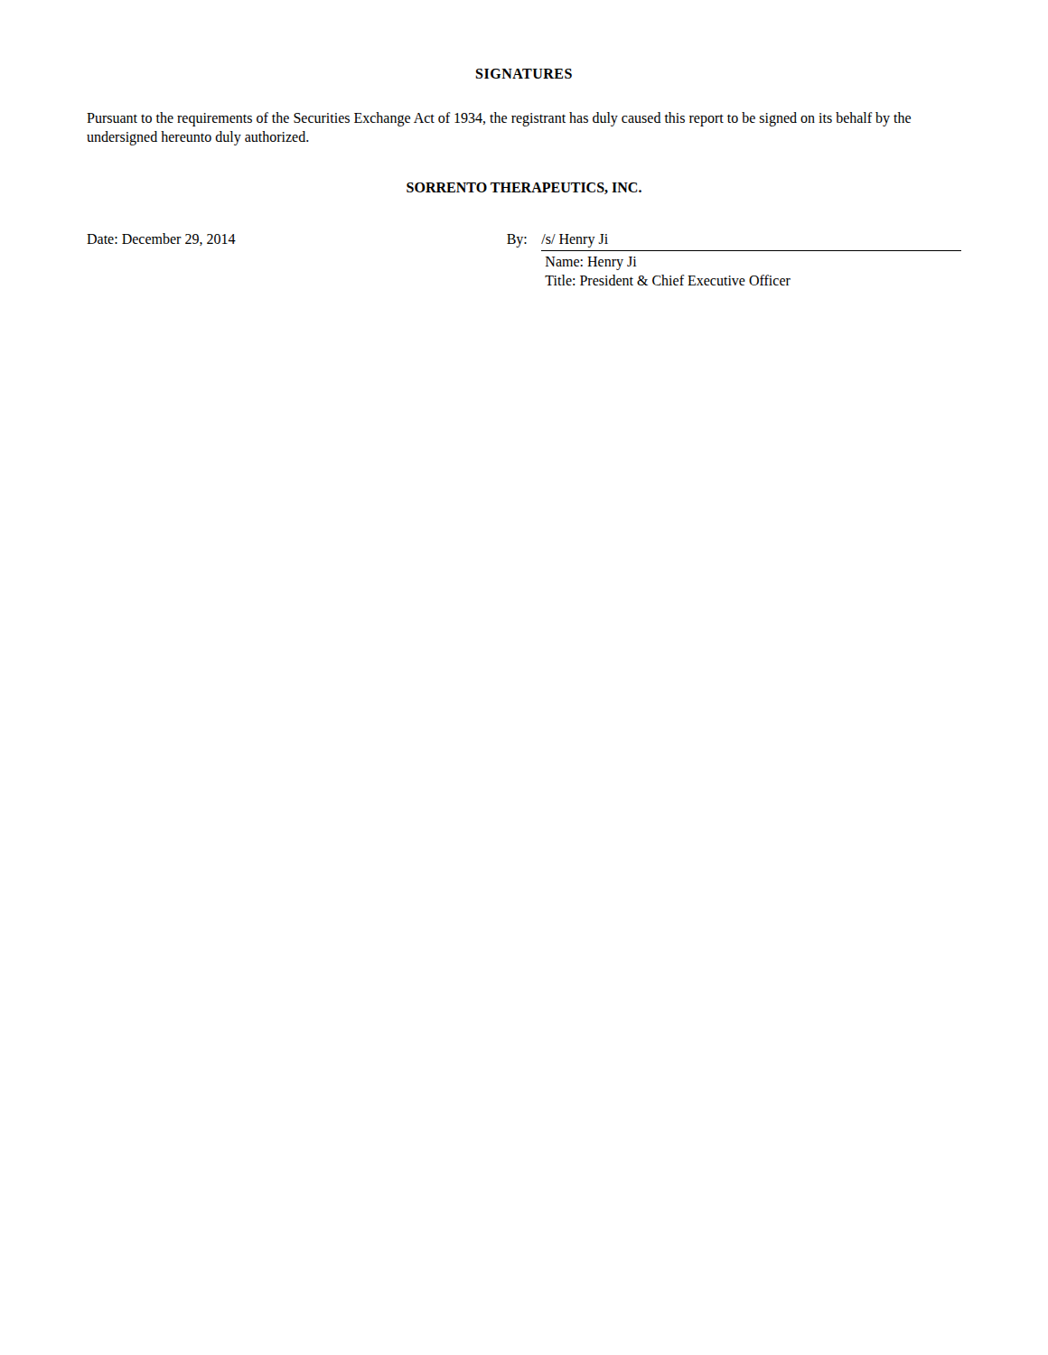SIGNATURES
Pursuant to the requirements of the Securities Exchange Act of 1934, the registrant has duly caused this report to be signed on its behalf by the undersigned hereunto duly authorized.
SORRENTO THERAPEUTICS, INC.
| Date: December 29, 2014 | By: | /s/ Henry Ji Name: Henry Ji Title: President & Chief Executive Officer |